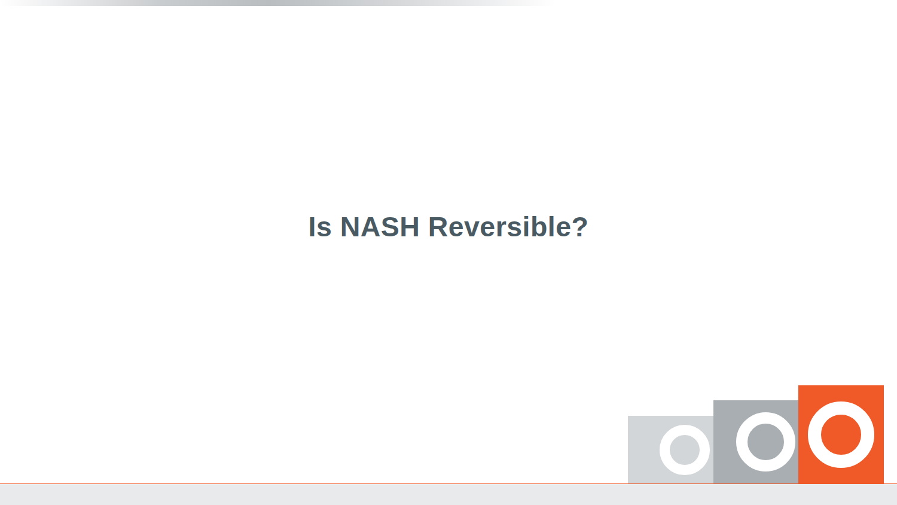Is NASH Reversible?